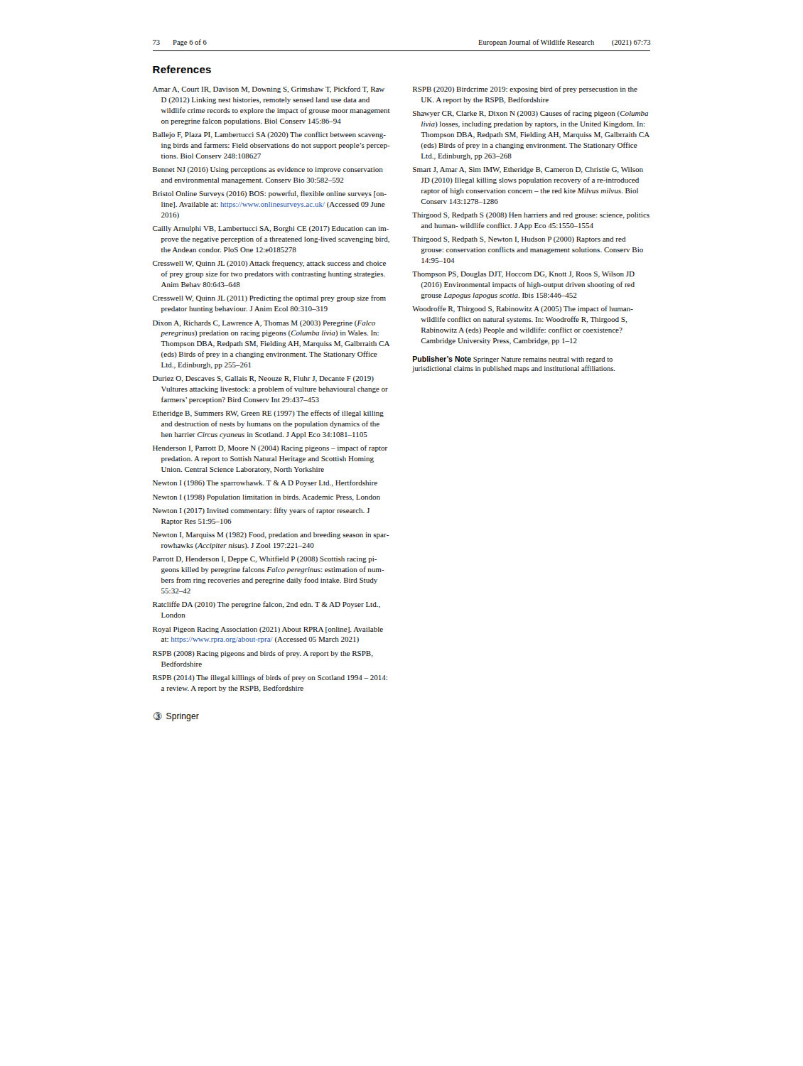73 Page 6 of 6
European Journal of Wildlife Research (2021) 67:73
References
Amar A, Court IR, Davison M, Downing S, Grimshaw T, Pickford T, Raw D (2012) Linking nest histories, remotely sensed land use data and wildlife crime records to explore the impact of grouse moor management on peregrine falcon populations. Biol Conserv 145:86–94
Ballejo F, Plaza PI, Lambertucci SA (2020) The conflict between scavenging birds and farmers: Field observations do not support people’s perceptions. Biol Conserv 248:108627
Bennet NJ (2016) Using perceptions as evidence to improve conservation and environmental management. Conserv Bio 30:582–592
Bristol Online Surveys (2016) BOS: powerful, flexible online surveys [online]. Available at: https://www.onlinesurveys.ac.uk/ (Accessed 09 June 2016)
Cailly Arnulphi VB, Lambertucci SA, Borghi CE (2017) Education can improve the negative perception of a threatened long-lived scavenging bird, the Andean condor. PloS One 12:e0185278
Cresswell W, Quinn JL (2010) Attack frequency, attack success and choice of prey group size for two predators with contrasting hunting strategies. Anim Behav 80:643–648
Cresswell W, Quinn JL (2011) Predicting the optimal prey group size from predator hunting behaviour. J Anim Ecol 80:310–319
Dixon A, Richards C, Lawrence A, Thomas M (2003) Peregrine (Falco peregrinus) predation on racing pigeons (Columba livia) in Wales. In: Thompson DBA, Redpath SM, Fielding AH, Marquiss M, Galbrraith CA (eds) Birds of prey in a changing environment. The Stationary Office Ltd., Edinburgh, pp 255–261
Duriez O, Descaves S, Gallais R, Neouze R, Fluhr J, Decante F (2019) Vultures attacking livestock: a problem of vulture behavioural change or farmers’ perception? Bird Conserv Int 29:437–453
Etheridge B, Summers RW, Green RE (1997) The effects of illegal killing and destruction of nests by humans on the population dynamics of the hen harrier Circus cyaneus in Scotland. J Appl Eco 34:1081–1105
Henderson I, Parrott D, Moore N (2004) Racing pigeons – impact of raptor predation. A report to Sottish Natural Heritage and Scottish Homing Union. Central Science Laboratory, North Yorkshire
Newton I (1986) The sparrowhawk. T & A D Poyser Ltd., Hertfordshire
Newton I (1998) Population limitation in birds. Academic Press, London
Newton I (2017) Invited commentary: fifty years of raptor research. J Raptor Res 51:95–106
Newton I, Marquiss M (1982) Food, predation and breeding season in sparrowhawks (Accipiter nisus). J Zool 197:221–240
Parrott D, Henderson I, Deppe C, Whitfield P (2008) Scottish racing pigeons killed by peregrine falcons Falco peregrinus: estimation of numbers from ring recoveries and peregrine daily food intake. Bird Study 55:32–42
Ratcliffe DA (2010) The peregrine falcon, 2nd edn. T & AD Poyser Ltd., London
Royal Pigeon Racing Association (2021) About RPRA [online]. Available at: https://www.rpra.org/about-rpra/ (Accessed 05 March 2021)
RSPB (2008) Racing pigeons and birds of prey. A report by the RSPB, Bedfordshire
RSPB (2014) The illegal killings of birds of prey on Scotland 1994 – 2014: a review. A report by the RSPB, Bedfordshire
RSPB (2020) Birdcrime 2019: exposing bird of prey persecustion in the UK. A report by the RSPB, Bedfordshire
Shawyer CR, Clarke R, Dixon N (2003) Causes of racing pigeon (Columba livia) losses, including predation by raptors, in the United Kingdom. In: Thompson DBA, Redpath SM, Fielding AH, Marquiss M, Galbrraith CA (eds) Birds of prey in a changing environment. The Stationary Office Ltd., Edinburgh, pp 263–268
Smart J, Amar A, Sim IMW, Etheridge B, Cameron D, Christie G, Wilson JD (2010) Illegal killing slows population recovery of a re-introduced raptor of high conservation concern – the red kite Milvus milvus. Biol Conserv 143:1278–1286
Thirgood S, Redpath S (2008) Hen harriers and red grouse: science, politics and human- wildlife conflict. J App Eco 45:1550–1554
Thirgood S, Redpath S, Newton I, Hudson P (2000) Raptors and red grouse: conservation conflicts and management solutions. Conserv Bio 14:95–104
Thompson PS, Douglas DJT, Hoccom DG, Knott J, Roos S, Wilson JD (2016) Environmental impacts of high-output driven shooting of red grouse Lapogus lapogus scotia. Ibis 158:446–452
Woodroffe R, Thirgood S, Rabinowitz A (2005) The impact of human-wildlife conflict on natural systems. In: Woodroffe R, Thirgood S, Rabinowitz A (eds) People and wildlife: conflict or coexistence? Cambridge University Press, Cambridge, pp 1–12
Publisher’s Note Springer Nature remains neutral with regard to jurisdictional claims in published maps and institutional affiliations.
③ Springer